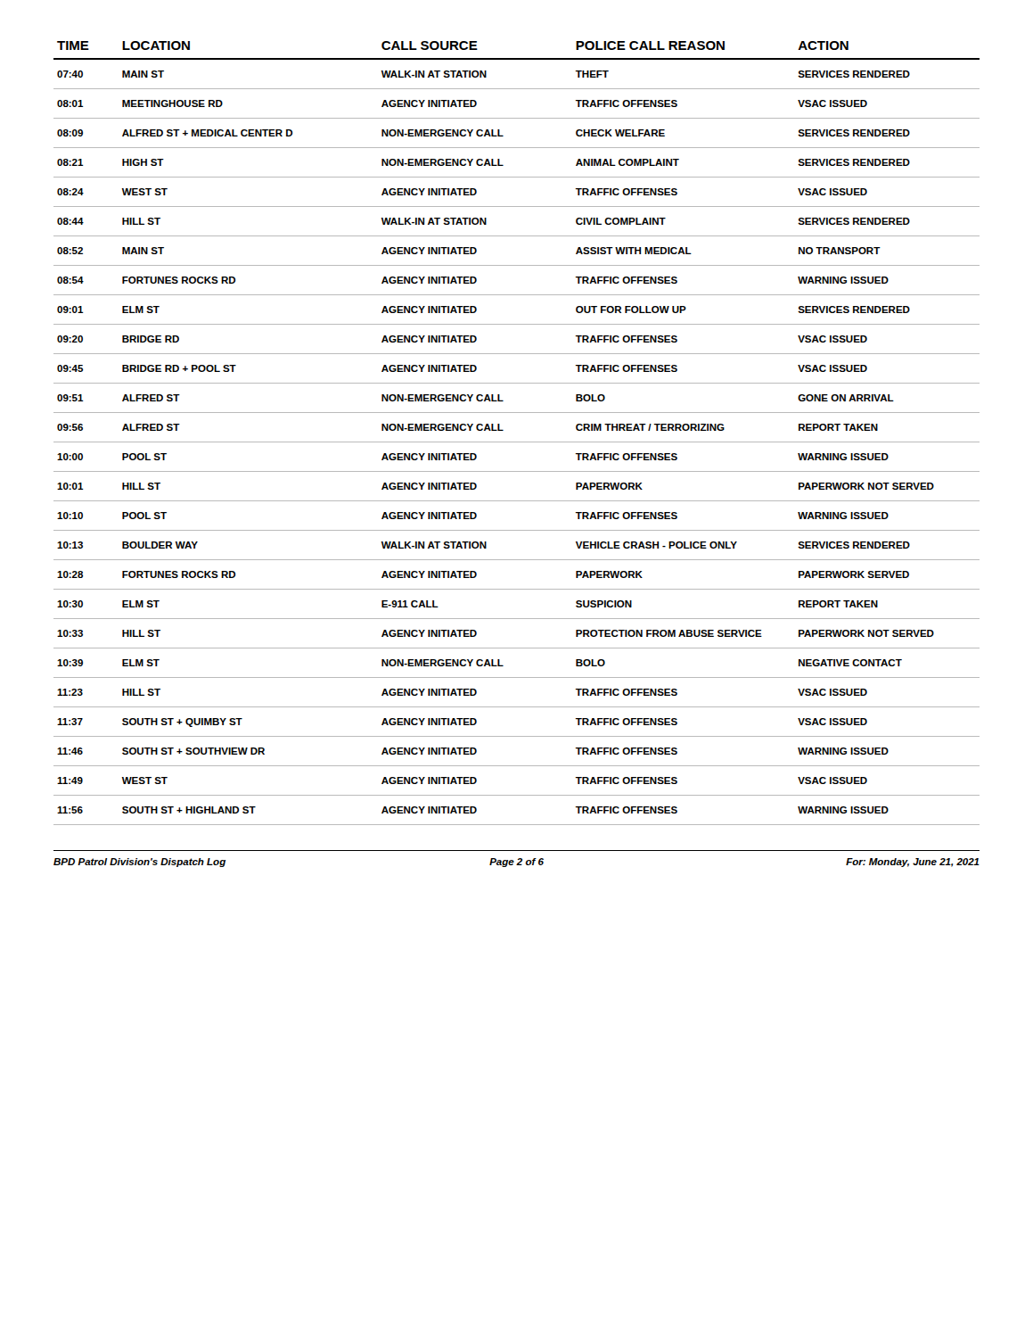| TIME | LOCATION | CALL SOURCE | POLICE CALL REASON | ACTION |
| --- | --- | --- | --- | --- |
| 07:40 | MAIN ST | WALK-IN AT STATION | THEFT | SERVICES RENDERED |
| 08:01 | MEETINGHOUSE RD | AGENCY INITIATED | TRAFFIC OFFENSES | VSAC ISSUED |
| 08:09 | ALFRED ST + MEDICAL CENTER D | NON-EMERGENCY CALL | CHECK WELFARE | SERVICES RENDERED |
| 08:21 | HIGH ST | NON-EMERGENCY CALL | ANIMAL COMPLAINT | SERVICES RENDERED |
| 08:24 | WEST ST | AGENCY INITIATED | TRAFFIC OFFENSES | VSAC ISSUED |
| 08:44 | HILL ST | WALK-IN AT STATION | CIVIL COMPLAINT | SERVICES RENDERED |
| 08:52 | MAIN ST | AGENCY INITIATED | ASSIST WITH MEDICAL | NO TRANSPORT |
| 08:54 | FORTUNES ROCKS RD | AGENCY INITIATED | TRAFFIC OFFENSES | WARNING ISSUED |
| 09:01 | ELM ST | AGENCY INITIATED | OUT FOR FOLLOW UP | SERVICES RENDERED |
| 09:20 | BRIDGE RD | AGENCY INITIATED | TRAFFIC OFFENSES | VSAC ISSUED |
| 09:45 | BRIDGE RD + POOL ST | AGENCY INITIATED | TRAFFIC OFFENSES | VSAC ISSUED |
| 09:51 | ALFRED ST | NON-EMERGENCY CALL | BOLO | GONE ON ARRIVAL |
| 09:56 | ALFRED ST | NON-EMERGENCY CALL | CRIM THREAT / TERRORIZING | REPORT TAKEN |
| 10:00 | POOL ST | AGENCY INITIATED | TRAFFIC OFFENSES | WARNING ISSUED |
| 10:01 | HILL ST | AGENCY INITIATED | PAPERWORK | PAPERWORK NOT SERVED |
| 10:10 | POOL ST | AGENCY INITIATED | TRAFFIC OFFENSES | WARNING ISSUED |
| 10:13 | BOULDER WAY | WALK-IN AT STATION | VEHICLE CRASH - POLICE ONLY | SERVICES RENDERED |
| 10:28 | FORTUNES ROCKS RD | AGENCY INITIATED | PAPERWORK | PAPERWORK SERVED |
| 10:30 | ELM ST | E-911 CALL | SUSPICION | REPORT TAKEN |
| 10:33 | HILL ST | AGENCY INITIATED | PROTECTION FROM ABUSE SERVICE | PAPERWORK NOT SERVED |
| 10:39 | ELM ST | NON-EMERGENCY CALL | BOLO | NEGATIVE CONTACT |
| 11:23 | HILL ST | AGENCY INITIATED | TRAFFIC OFFENSES | VSAC ISSUED |
| 11:37 | SOUTH ST + QUIMBY ST | AGENCY INITIATED | TRAFFIC OFFENSES | VSAC ISSUED |
| 11:46 | SOUTH ST + SOUTHVIEW DR | AGENCY INITIATED | TRAFFIC OFFENSES | WARNING ISSUED |
| 11:49 | WEST ST | AGENCY INITIATED | TRAFFIC OFFENSES | VSAC ISSUED |
| 11:56 | SOUTH ST + HIGHLAND ST | AGENCY INITIATED | TRAFFIC OFFENSES | WARNING ISSUED |
BPD Patrol Division's Dispatch Log
Page 2 of 6
For: Monday, June 21, 2021